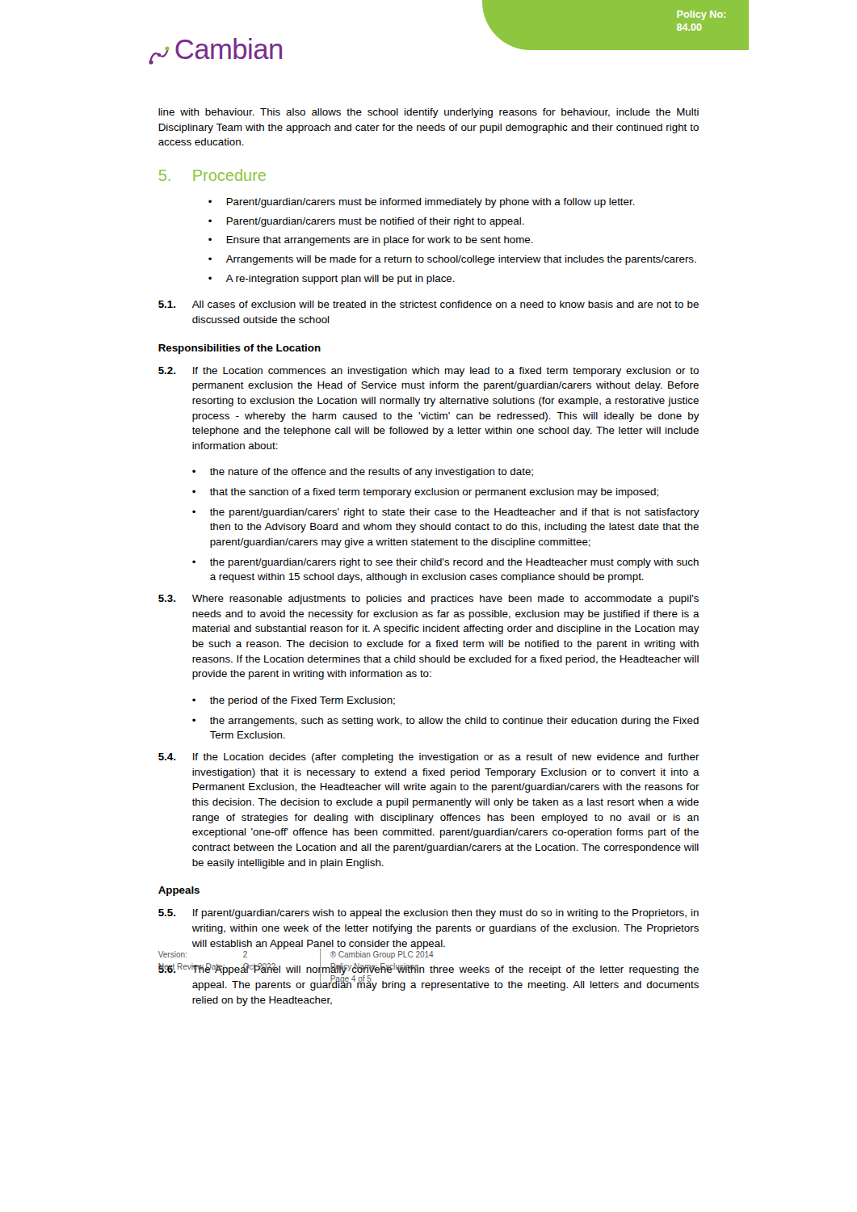Policy No:
84.00
Cambian
line with behaviour. This also allows the school identify underlying reasons for behaviour, include the Multi Disciplinary Team with the approach and cater for the needs of our pupil demographic and their continued right to access education.
5. Procedure
Parent/guardian/carers must be informed immediately by phone with a follow up letter.
Parent/guardian/carers must be notified of their right to appeal.
Ensure that arrangements are in place for work to be sent home.
Arrangements will be made for a return to school/college interview that includes the parents/carers.
A re-integration support plan will be put in place.
5.1.
All cases of exclusion will be treated in the strictest confidence on a need to know basis and are not to be discussed outside the school
Responsibilities of the Location
5.2.
If the Location commences an investigation which may lead to a fixed term temporary exclusion or to permanent exclusion the Head of Service must inform the parent/guardian/carers without delay. Before resorting to exclusion the Location will normally try alternative solutions (for example, a restorative justice process - whereby the harm caused to the 'victim' can be redressed). This will ideally be done by telephone and the telephone call will be followed by a letter within one school day. The letter will include information about:
the nature of the offence and the results of any investigation to date;
that the sanction of a fixed term temporary exclusion or permanent exclusion may be imposed;
the parent/guardian/carers' right to state their case to the Headteacher and if that is not satisfactory then to the Advisory Board and whom they should contact to do this, including the latest date that the parent/guardian/carers may give a written statement to the discipline committee;
the parent/guardian/carers right to see their child's record and the Headteacher must comply with such a request within 15 school days, although in exclusion cases compliance should be prompt.
5.3.
Where reasonable adjustments to policies and practices have been made to accommodate a pupil's needs and to avoid the necessity for exclusion as far as possible, exclusion may be justified if there is a material and substantial reason for it. A specific incident affecting order and discipline in the Location may be such a reason. The decision to exclude for a fixed term will be notified to the parent in writing with reasons. If the Location determines that a child should be excluded for a fixed period, the Headteacher will provide the parent in writing with information as to:
the period of the Fixed Term Exclusion;
the arrangements, such as setting work, to allow the child to continue their education during the Fixed Term Exclusion.
5.4.
If the Location decides (after completing the investigation or as a result of new evidence and further investigation) that it is necessary to extend a fixed period Temporary Exclusion or to convert it into a Permanent Exclusion, the Headteacher will write again to the parent/guardian/carers with the reasons for this decision. The decision to exclude a pupil permanently will only be taken as a last resort when a wide range of strategies for dealing with disciplinary offences has been employed to no avail or is an exceptional 'one-off' offence has been committed. parent/guardian/carers co-operation forms part of the contract between the Location and all the parent/guardian/carers at the Location. The correspondence will be easily intelligible and in plain English.
Appeals
5.5.
If parent/guardian/carers wish to appeal the exclusion then they must do so in writing to the Proprietors, in writing, within one week of the letter notifying the parents or guardians of the exclusion. The Proprietors will establish an Appeal Panel to consider the appeal.
5.6.
The Appeal Panel will normally convene within three weeks of the receipt of the letter requesting the appeal. The parents or guardian may bring a representative to the meeting. All letters and documents relied on by the Headteacher,
Version:
Next Review Date:
2
Oct 2022
® Cambian Group PLC 2014
Policy Name: Exclusions
Page 4 of 5